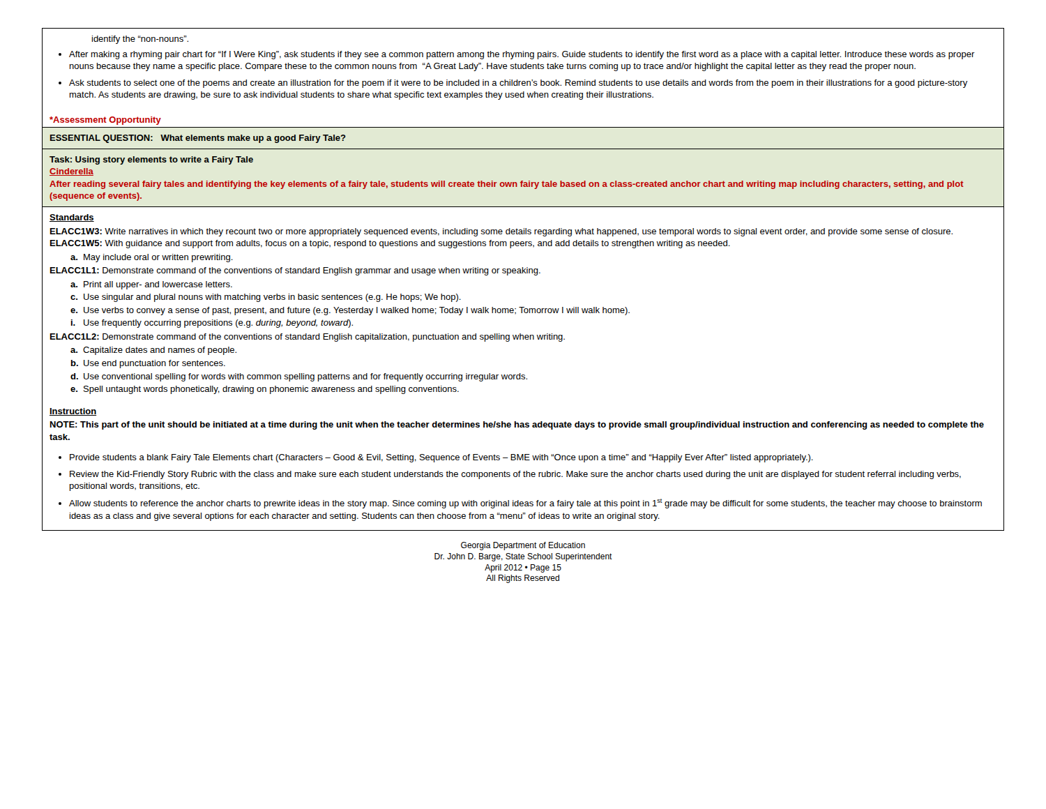identify the “non-nouns”.
After making a rhyming pair chart for “If I Were King”, ask students if they see a common pattern among the rhyming pairs. Guide students to identify the first word as a place with a capital letter. Introduce these words as proper nouns because they name a specific place. Compare these to the common nouns from “A Great Lady”. Have students take turns coming up to trace and/or highlight the capital letter as they read the proper noun.
Ask students to select one of the poems and create an illustration for the poem if it were to be included in a children’s book. Remind students to use details and words from the poem in their illustrations for a good picture-story match. As students are drawing, be sure to ask individual students to share what specific text examples they used when creating their illustrations.
*Assessment Opportunity
ESSENTIAL QUESTION: What elements make up a good Fairy Tale?
Task: Using story elements to write a Fairy Tale
Cinderella
After reading several fairy tales and identifying the key elements of a fairy tale, students will create their own fairy tale based on a class-created anchor chart and writing map including characters, setting, and plot (sequence of events).
Standards
ELACC1W3: Write narratives in which they recount two or more appropriately sequenced events, including some details regarding what happened, use temporal words to signal event order, and provide some sense of closure.
ELACC1W5: With guidance and support from adults, focus on a topic, respond to questions and suggestions from peers, and add details to strengthen writing as needed.
a. May include oral or written prewriting.
ELACC1L1: Demonstrate command of the conventions of standard English grammar and usage when writing or speaking.
a. Print all upper- and lowercase letters.
c. Use singular and plural nouns with matching verbs in basic sentences (e.g. He hops; We hop).
e. Use verbs to convey a sense of past, present, and future (e.g. Yesterday I walked home; Today I walk home; Tomorrow I will walk home).
i. Use frequently occurring prepositions (e.g. during, beyond, toward).
ELACC1L2: Demonstrate command of the conventions of standard English capitalization, punctuation and spelling when writing.
a. Capitalize dates and names of people.
b. Use end punctuation for sentences.
d. Use conventional spelling for words with common spelling patterns and for frequently occurring irregular words.
e. Spell untaught words phonetically, drawing on phonemic awareness and spelling conventions.
Instruction
NOTE: This part of the unit should be initiated at a time during the unit when the teacher determines he/she has adequate days to provide small group/individual instruction and conferencing as needed to complete the task.
Provide students a blank Fairy Tale Elements chart (Characters – Good & Evil, Setting, Sequence of Events – BME with “Once upon a time” and “Happily Ever After” listed appropriately.).
Review the Kid-Friendly Story Rubric with the class and make sure each student understands the components of the rubric. Make sure the anchor charts used during the unit are displayed for student referral including verbs, positional words, transitions, etc.
Allow students to reference the anchor charts to prewrite ideas in the story map. Since coming up with original ideas for a fairy tale at this point in 1st grade may be difficult for some students, the teacher may choose to brainstorm ideas as a class and give several options for each character and setting. Students can then choose from a “menu” of ideas to write an original story.
Georgia Department of Education
Dr. John D. Barge, State School Superintendent
April 2012 • Page 15
All Rights Reserved